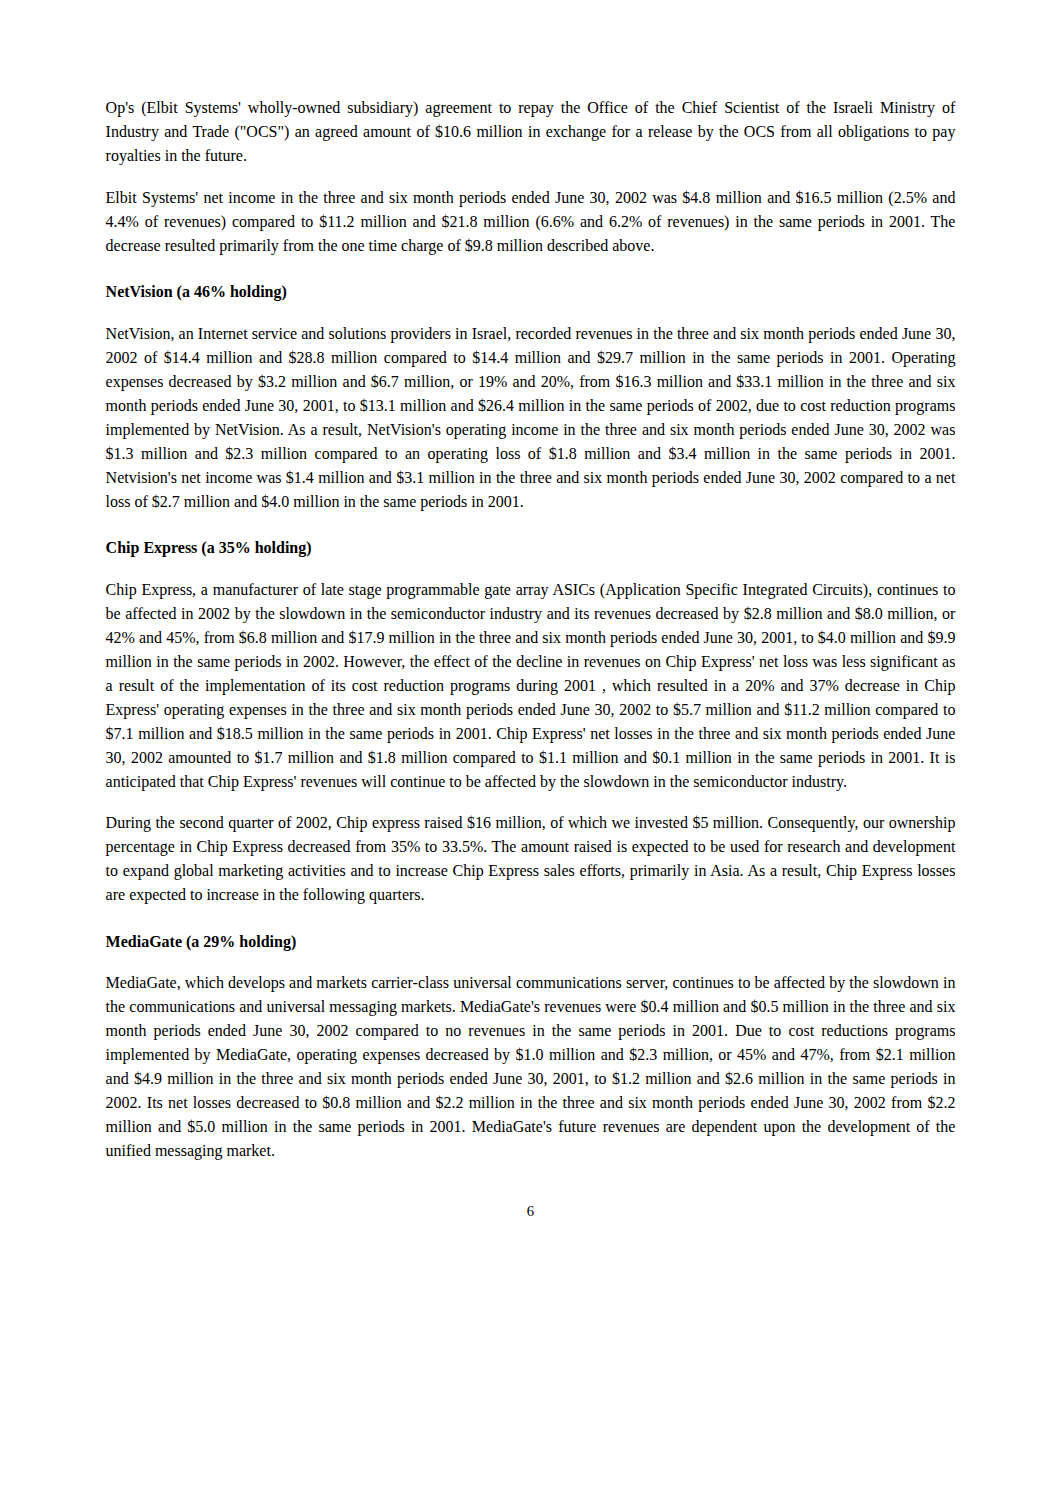Op's (Elbit Systems' wholly-owned subsidiary) agreement to repay the Office of the Chief Scientist of the Israeli Ministry of Industry and Trade ("OCS") an agreed amount of $10.6 million in exchange for a release by the OCS from all obligations to pay royalties in the future.
Elbit Systems' net income in the three and six month periods ended June 30, 2002 was $4.8 million and $16.5 million (2.5% and 4.4% of revenues) compared to $11.2 million and $21.8 million (6.6% and 6.2% of revenues) in the same periods in 2001. The decrease resulted primarily from the one time charge of $9.8 million described above.
NetVision (a 46% holding)
NetVision, an Internet service and solutions providers in Israel, recorded revenues in the three and six month periods ended June 30, 2002 of $14.4 million and $28.8 million compared to $14.4 million and $29.7 million in the same periods in 2001. Operating expenses decreased by $3.2 million and $6.7 million, or 19% and 20%, from $16.3 million and $33.1 million in the three and six month periods ended June 30, 2001, to $13.1 million and $26.4 million in the same periods of 2002, due to cost reduction programs implemented by NetVision. As a result, NetVision's operating income in the three and six month periods ended June 30, 2002 was $1.3 million and $2.3 million compared to an operating loss of $1.8 million and $3.4 million in the same periods in 2001. Netvision's net income was $1.4 million and $3.1 million in the three and six month periods ended June 30, 2002 compared to a net loss of $2.7 million and $4.0 million in the same periods in 2001.
Chip Express (a 35% holding)
Chip Express, a manufacturer of late stage programmable gate array ASICs (Application Specific Integrated Circuits), continues to be affected in 2002 by the slowdown in the semiconductor industry and its revenues decreased by $2.8 million and $8.0 million, or 42% and 45%, from $6.8 million and $17.9 million in the three and six month periods ended June 30, 2001, to $4.0 million and $9.9 million in the same periods in 2002. However, the effect of the decline in revenues on Chip Express' net loss was less significant as a result of the implementation of its cost reduction programs during 2001 , which resulted in a 20% and 37% decrease in Chip Express' operating expenses in the three and six month periods ended June 30, 2002 to $5.7 million and $11.2 million compared to $7.1 million and $18.5 million in the same periods in 2001. Chip Express' net losses in the three and six month periods ended June 30, 2002 amounted to $1.7 million and $1.8 million compared to $1.1 million and $0.1 million in the same periods in 2001. It is anticipated that Chip Express' revenues will continue to be affected by the slowdown in the semiconductor industry.
During the second quarter of 2002, Chip express raised $16 million, of which we invested $5 million. Consequently, our ownership percentage in Chip Express decreased from 35% to 33.5%. The amount raised is expected to be used for research and development to expand global marketing activities and to increase Chip Express sales efforts, primarily in Asia. As a result, Chip Express losses are expected to increase in the following quarters.
MediaGate (a 29% holding)
MediaGate, which develops and markets carrier-class universal communications server, continues to be affected by the slowdown in the communications and universal messaging markets. MediaGate's revenues were $0.4 million and $0.5 million in the three and six month periods ended June 30, 2002 compared to no revenues in the same periods in 2001. Due to cost reductions programs implemented by MediaGate, operating expenses decreased by $1.0 million and $2.3 million, or 45% and 47%, from $2.1 million and $4.9 million in the three and six month periods ended June 30, 2001, to $1.2 million and $2.6 million in the same periods in 2002. Its net losses decreased to $0.8 million and $2.2 million in the three and six month periods ended June 30, 2002 from $2.2 million and $5.0 million in the same periods in 2001. MediaGate's future revenues are dependent upon the development of the unified messaging market.
6